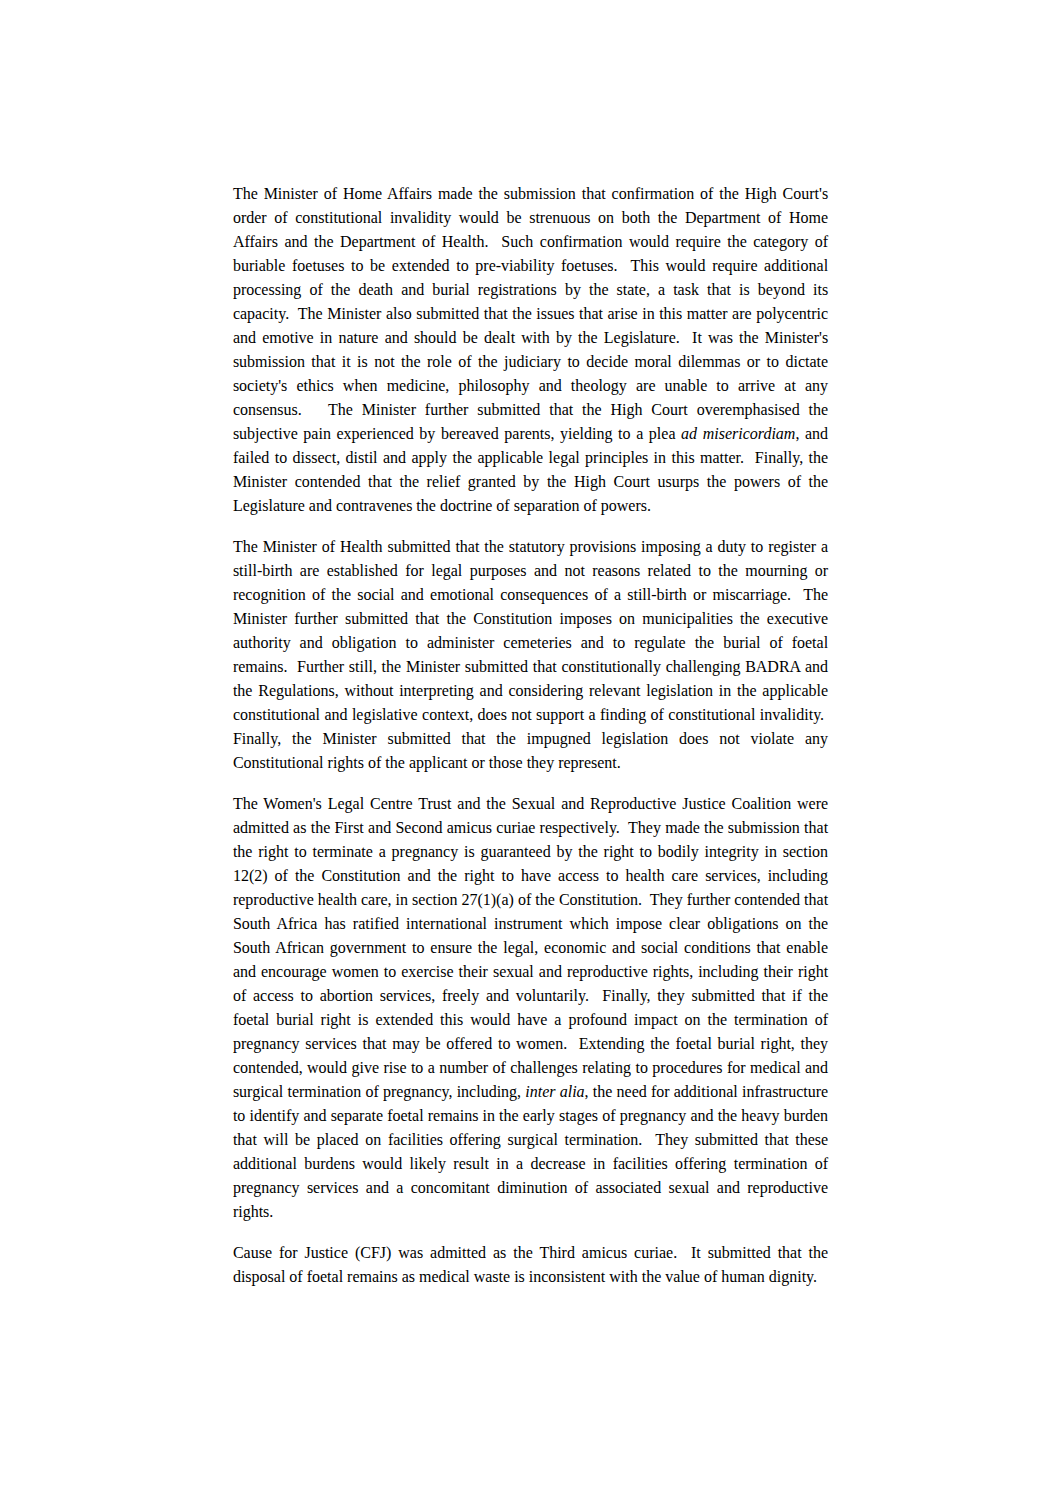The Minister of Home Affairs made the submission that confirmation of the High Court's order of constitutional invalidity would be strenuous on both the Department of Home Affairs and the Department of Health. Such confirmation would require the category of buriable foetuses to be extended to pre-viability foetuses. This would require additional processing of the death and burial registrations by the state, a task that is beyond its capacity. The Minister also submitted that the issues that arise in this matter are polycentric and emotive in nature and should be dealt with by the Legislature. It was the Minister's submission that it is not the role of the judiciary to decide moral dilemmas or to dictate society's ethics when medicine, philosophy and theology are unable to arrive at any consensus. The Minister further submitted that the High Court overemphasised the subjective pain experienced by bereaved parents, yielding to a plea ad misericordiam, and failed to dissect, distil and apply the applicable legal principles in this matter. Finally, the Minister contended that the relief granted by the High Court usurps the powers of the Legislature and contravenes the doctrine of separation of powers.
The Minister of Health submitted that the statutory provisions imposing a duty to register a still-birth are established for legal purposes and not reasons related to the mourning or recognition of the social and emotional consequences of a still-birth or miscarriage. The Minister further submitted that the Constitution imposes on municipalities the executive authority and obligation to administer cemeteries and to regulate the burial of foetal remains. Further still, the Minister submitted that constitutionally challenging BADRA and the Regulations, without interpreting and considering relevant legislation in the applicable constitutional and legislative context, does not support a finding of constitutional invalidity. Finally, the Minister submitted that the impugned legislation does not violate any Constitutional rights of the applicant or those they represent.
The Women's Legal Centre Trust and the Sexual and Reproductive Justice Coalition were admitted as the First and Second amicus curiae respectively. They made the submission that the right to terminate a pregnancy is guaranteed by the right to bodily integrity in section 12(2) of the Constitution and the right to have access to health care services, including reproductive health care, in section 27(1)(a) of the Constitution. They further contended that South Africa has ratified international instrument which impose clear obligations on the South African government to ensure the legal, economic and social conditions that enable and encourage women to exercise their sexual and reproductive rights, including their right of access to abortion services, freely and voluntarily. Finally, they submitted that if the foetal burial right is extended this would have a profound impact on the termination of pregnancy services that may be offered to women. Extending the foetal burial right, they contended, would give rise to a number of challenges relating to procedures for medical and surgical termination of pregnancy, including, inter alia, the need for additional infrastructure to identify and separate foetal remains in the early stages of pregnancy and the heavy burden that will be placed on facilities offering surgical termination. They submitted that these additional burdens would likely result in a decrease in facilities offering termination of pregnancy services and a concomitant diminution of associated sexual and reproductive rights.
Cause for Justice (CFJ) was admitted as the Third amicus curiae. It submitted that the disposal of foetal remains as medical waste is inconsistent with the value of human dignity.